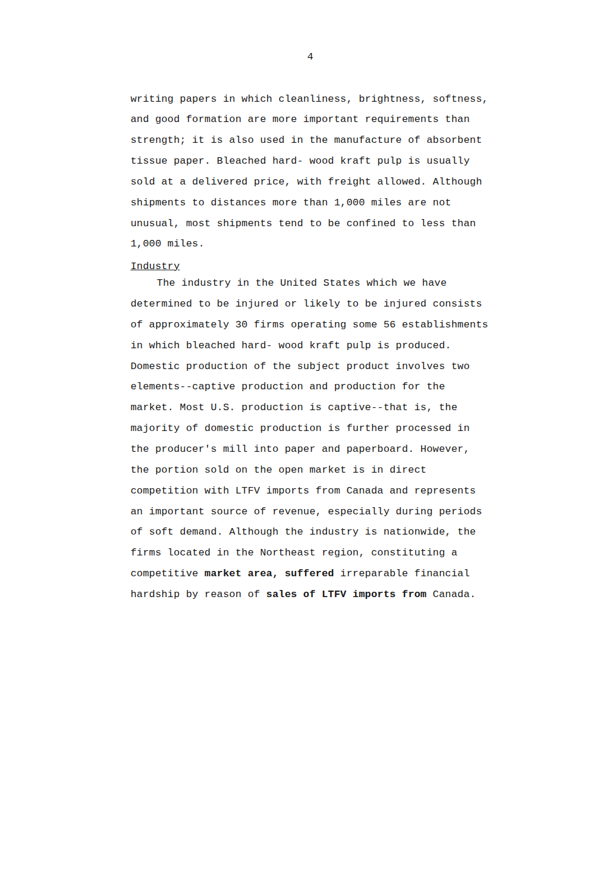4
writing papers in which cleanliness, brightness, softness, and good formation are more important requirements than strength; it is also used in the manufacture of absorbent tissue paper. Bleached hard- wood kraft pulp is usually sold at a delivered price, with freight allowed. Although shipments to distances more than 1,000 miles are not unusual, most shipments tend to be confined to less than 1,000 miles.
Industry
The industry in the United States which we have determined to be injured or likely to be injured consists of approximately 30 firms operating some 56 establishments in which bleached hard- wood kraft pulp is produced. Domestic production of the subject product involves two elements--captive production and production for the market. Most U.S. production is captive--that is, the majority of domestic production is further processed in the producer's mill into paper and paperboard. However, the portion sold on the open market is in direct competition with LTFV imports from Canada and represents an important source of revenue, especially during periods of soft demand. Although the industry is nationwide, the firms located in the Northeast region, constituting a competitive market area, suffered irreparable financial hardship by reason of sales of LTFV imports from Canada.